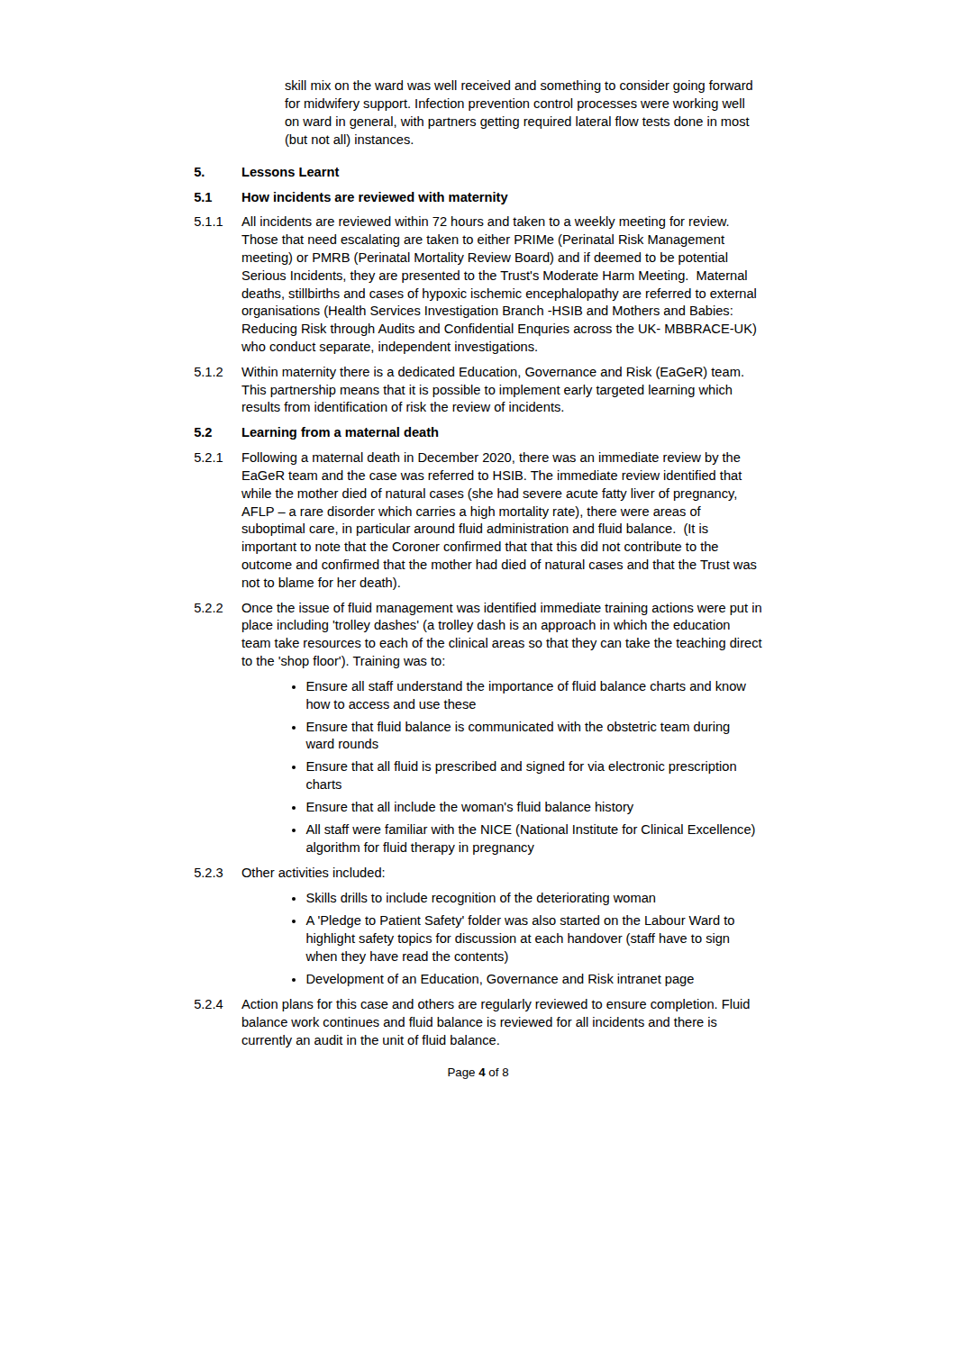skill mix on the ward was well received and something to consider going forward for midwifery support. Infection prevention control processes were working well on ward in general, with partners getting required lateral flow tests done in most (but not all) instances.
5.
Lessons Learnt
5.1
How incidents are reviewed with maternity
5.1.1
All incidents are reviewed within 72 hours and taken to a weekly meeting for review. Those that need escalating are taken to either PRIMe (Perinatal Risk Management meeting) or PMRB (Perinatal Mortality Review Board) and if deemed to be potential Serious Incidents, they are presented to the Trust's Moderate Harm Meeting. Maternal deaths, stillbirths and cases of hypoxic ischemic encephalopathy are referred to external organisations (Health Services Investigation Branch -HSIB and Mothers and Babies: Reducing Risk through Audits and Confidential Enquries across the UK- MBBRACE-UK) who conduct separate, independent investigations.
5.1.2
Within maternity there is a dedicated Education, Governance and Risk (EaGeR) team. This partnership means that it is possible to implement early targeted learning which results from identification of risk the review of incidents.
5.2
Learning from a maternal death
5.2.1
Following a maternal death in December 2020, there was an immediate review by the EaGeR team and the case was referred to HSIB. The immediate review identified that while the mother died of natural cases (she had severe acute fatty liver of pregnancy, AFLP – a rare disorder which carries a high mortality rate), there were areas of suboptimal care, in particular around fluid administration and fluid balance. (It is important to note that the Coroner confirmed that that this did not contribute to the outcome and confirmed that the mother had died of natural cases and that the Trust was not to blame for her death).
5.2.2
Once the issue of fluid management was identified immediate training actions were put in place including 'trolley dashes' (a trolley dash is an approach in which the education team take resources to each of the clinical areas so that they can take the teaching direct to the 'shop floor'). Training was to:
Ensure all staff understand the importance of fluid balance charts and know how to access and use these
Ensure that fluid balance is communicated with the obstetric team during ward rounds
Ensure that all fluid is prescribed and signed for via electronic prescription charts
Ensure that all include the woman's fluid balance history
All staff were familiar with the NICE (National Institute for Clinical Excellence) algorithm for fluid therapy in pregnancy
5.2.3
Other activities included:
Skills drills to include recognition of the deteriorating woman
A 'Pledge to Patient Safety' folder was also started on the Labour Ward to highlight safety topics for discussion at each handover (staff have to sign when they have read the contents)
Development of an Education, Governance and Risk intranet page
5.2.4
Action plans for this case and others are regularly reviewed to ensure completion. Fluid balance work continues and fluid balance is reviewed for all incidents and there is currently an audit in the unit of fluid balance.
Page 4 of 8